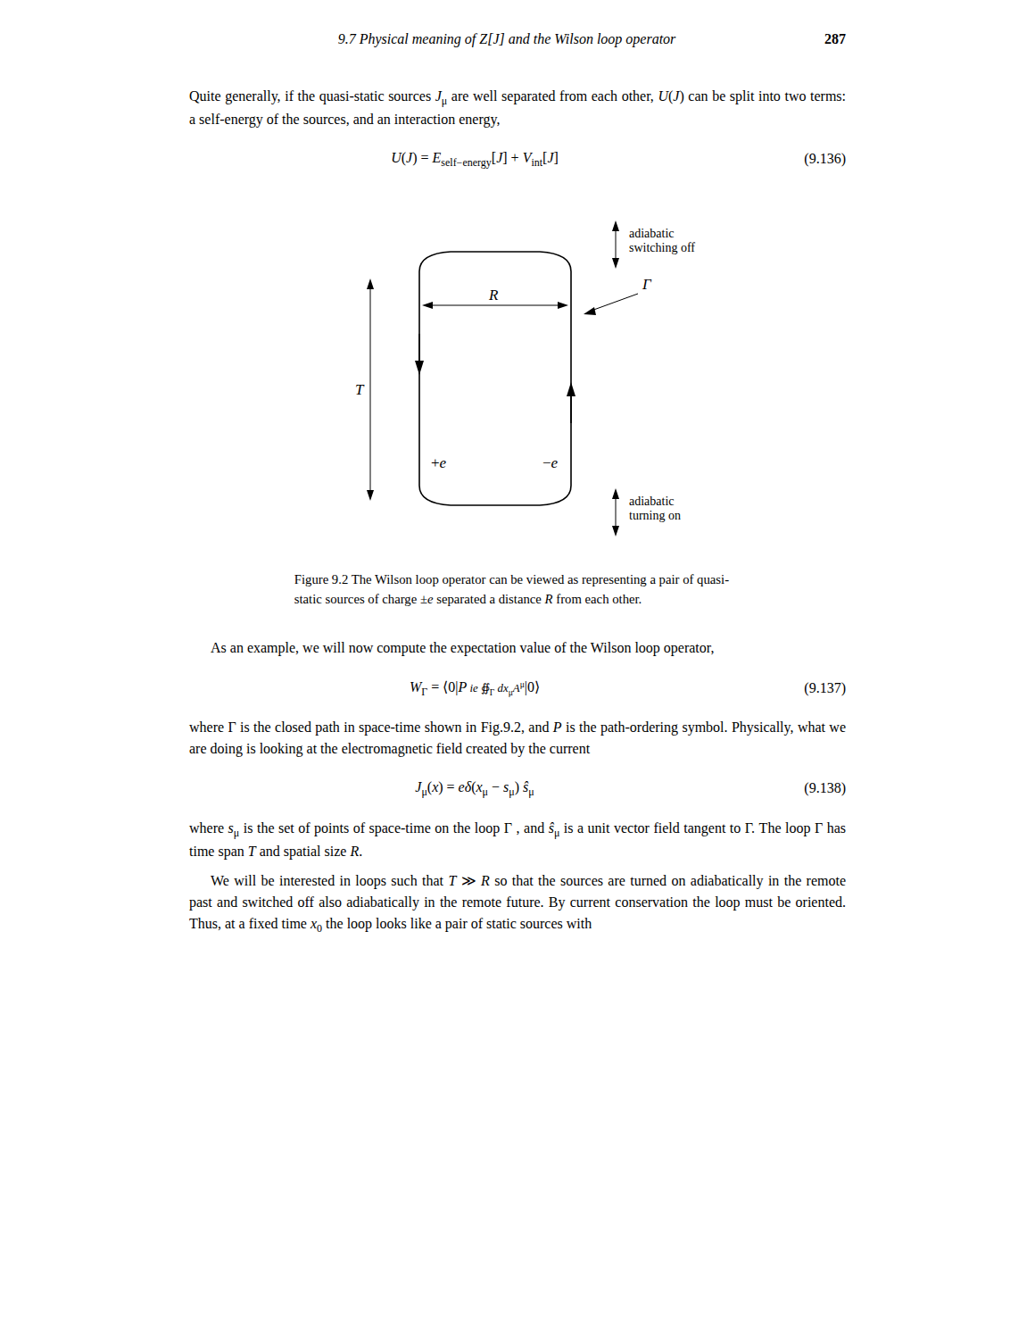9.7 Physical meaning of Z[J] and the Wilson loop operator 287
Quite generally, if the quasi-static sources Jμ are well separated from each other, U(J) can be split into two terms: a self-energy of the sources, and an interaction energy,
U(J) = Eself−energy[J] + Vint[J]
(9.136)
T R Γ adiabatic switching off adiabatic turning on +e −e
Figure 9.2 The Wilson loop operator can be viewed as representing a pair of quasi-static sources of charge ±e separated a distance R from each other.
As an example, we will now compute the expectation value of the Wilson loop operator,
WΓ = ⟨0|P ie ∯Γ dxμAμ |0⟩
(9.137)
where Γ is the closed path in space-time shown in Fig.9.2, and P is the path-ordering symbol. Physically, what we are doing is looking at the electromagnetic field created by the current
Jμ(x) = eδ(xμ − sμ) ŝμ
(9.138)
where sμ is the set of points of space-time on the loop Γ , and ŝμ is a unit vector field tangent to Γ. The loop Γ has time span T and spatial size R.
We will be interested in loops such that T ≫ R so that the sources are turned on adiabatically in the remote past and switched off also adiabatically in the remote future. By current conservation the loop must be oriented. Thus, at a fixed time x0 the loop looks like a pair of static sources with